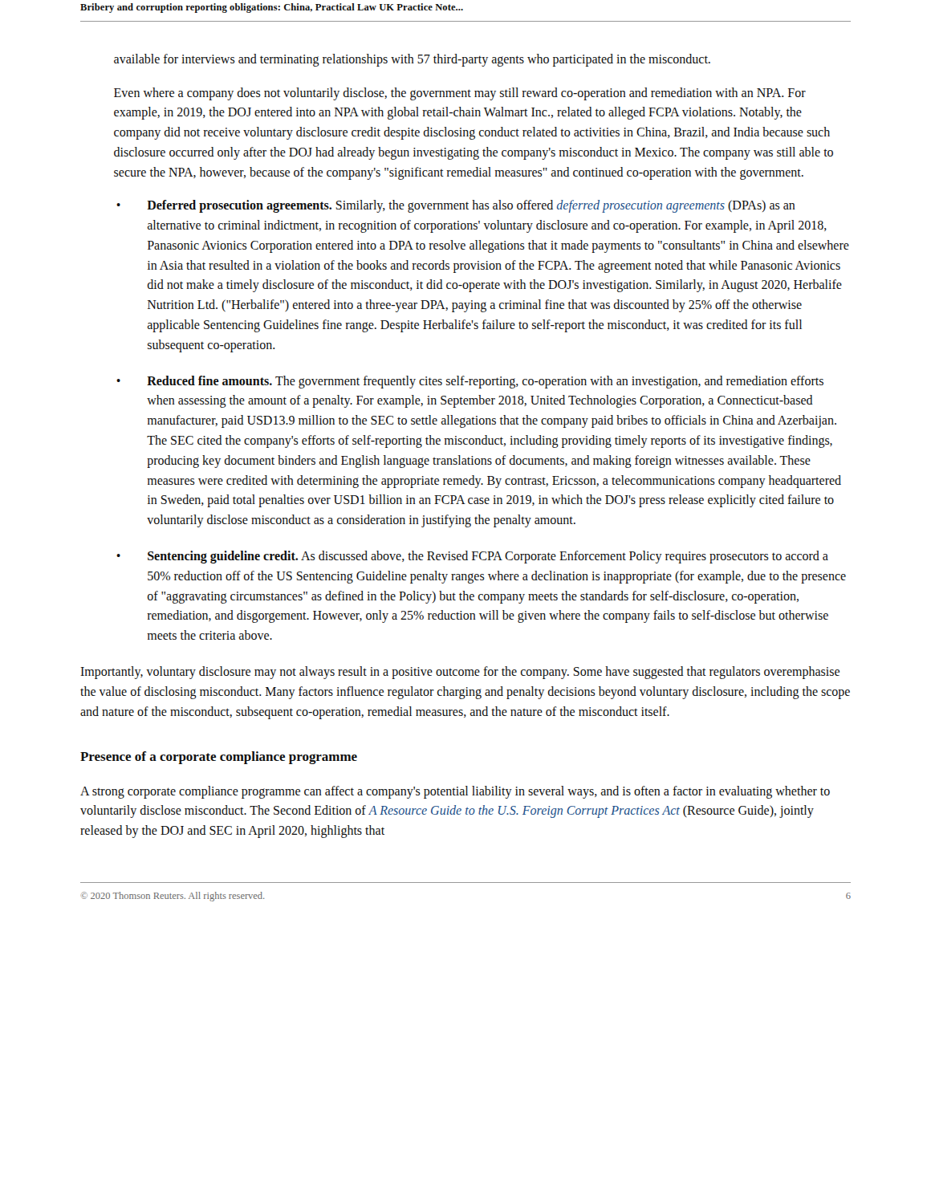Bribery and corruption reporting obligations: China, Practical Law UK Practice Note...
available for interviews and terminating relationships with 57 third-party agents who participated in the misconduct.
Even where a company does not voluntarily disclose, the government may still reward co-operation and remediation with an NPA. For example, in 2019, the DOJ entered into an NPA with global retail-chain Walmart Inc., related to alleged FCPA violations. Notably, the company did not receive voluntary disclosure credit despite disclosing conduct related to activities in China, Brazil, and India because such disclosure occurred only after the DOJ had already begun investigating the company's misconduct in Mexico. The company was still able to secure the NPA, however, because of the company's "significant remedial measures" and continued co-operation with the government.
Deferred prosecution agreements. Similarly, the government has also offered deferred prosecution agreements (DPAs) as an alternative to criminal indictment, in recognition of corporations' voluntary disclosure and co-operation. For example, in April 2018, Panasonic Avionics Corporation entered into a DPA to resolve allegations that it made payments to "consultants" in China and elsewhere in Asia that resulted in a violation of the books and records provision of the FCPA. The agreement noted that while Panasonic Avionics did not make a timely disclosure of the misconduct, it did co-operate with the DOJ's investigation. Similarly, in August 2020, Herbalife Nutrition Ltd. ("Herbalife") entered into a three-year DPA, paying a criminal fine that was discounted by 25% off the otherwise applicable Sentencing Guidelines fine range. Despite Herbalife's failure to self-report the misconduct, it was credited for its full subsequent co-operation.
Reduced fine amounts. The government frequently cites self-reporting, co-operation with an investigation, and remediation efforts when assessing the amount of a penalty. For example, in September 2018, United Technologies Corporation, a Connecticut-based manufacturer, paid USD13.9 million to the SEC to settle allegations that the company paid bribes to officials in China and Azerbaijan. The SEC cited the company's efforts of self-reporting the misconduct, including providing timely reports of its investigative findings, producing key document binders and English language translations of documents, and making foreign witnesses available. These measures were credited with determining the appropriate remedy. By contrast, Ericsson, a telecommunications company headquartered in Sweden, paid total penalties over USD1 billion in an FCPA case in 2019, in which the DOJ's press release explicitly cited failure to voluntarily disclose misconduct as a consideration in justifying the penalty amount.
Sentencing guideline credit. As discussed above, the Revised FCPA Corporate Enforcement Policy requires prosecutors to accord a 50% reduction off of the US Sentencing Guideline penalty ranges where a declination is inappropriate (for example, due to the presence of "aggravating circumstances" as defined in the Policy) but the company meets the standards for self-disclosure, co-operation, remediation, and disgorgement. However, only a 25% reduction will be given where the company fails to self-disclose but otherwise meets the criteria above.
Importantly, voluntary disclosure may not always result in a positive outcome for the company. Some have suggested that regulators overemphasise the value of disclosing misconduct. Many factors influence regulator charging and penalty decisions beyond voluntary disclosure, including the scope and nature of the misconduct, subsequent co-operation, remedial measures, and the nature of the misconduct itself.
Presence of a corporate compliance programme
A strong corporate compliance programme can affect a company's potential liability in several ways, and is often a factor in evaluating whether to voluntarily disclose misconduct. The Second Edition of A Resource Guide to the U.S. Foreign Corrupt Practices Act (Resource Guide), jointly released by the DOJ and SEC in April 2020, highlights that
© 2020 Thomson Reuters. All rights reserved. 6